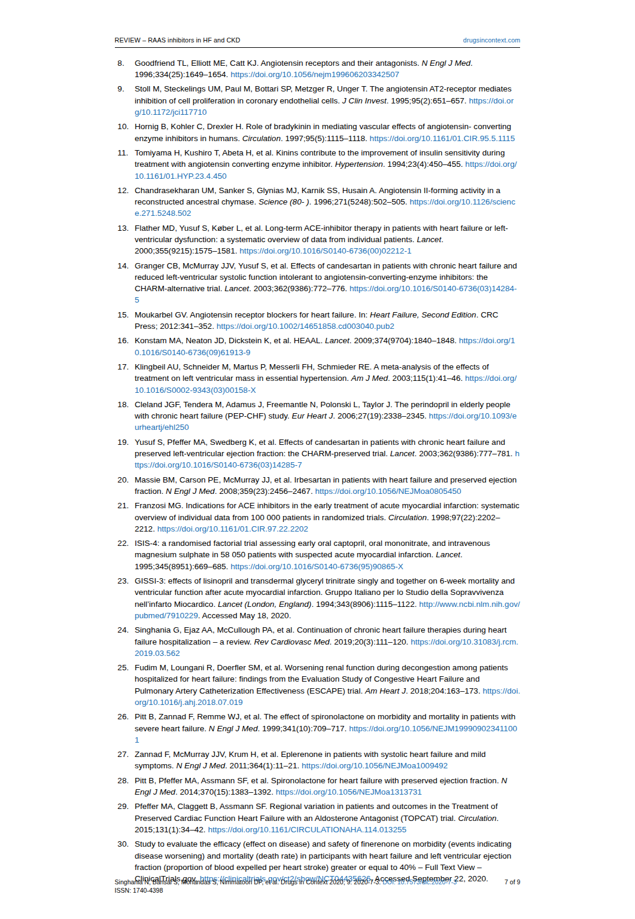REVIEW – RAAS inhibitors in HF and CKD
drugsincontext.com
Goodfriend TL, Elliott ME, Catt KJ. Angiotensin receptors and their antagonists. N Engl J Med. 1996;334(25):1649–1654. https://doi.org/10.1056/nejm199606203342507
Stoll M, Steckelings UM, Paul M, Bottari SP, Metzger R, Unger T. The angiotensin AT2-receptor mediates inhibition of cell proliferation in coronary endothelial cells. J Clin Invest. 1995;95(2):651–657. https://doi.org/10.1172/jci117710
Hornig B, Kohler C, Drexler H. Role of bradykinin in mediating vascular effects of angiotensin- converting enzyme inhibitors in humans. Circulation. 1997;95(5):1115–1118. https://doi.org/10.1161/01.CIR.95.5.1115
Tomiyama H, Kushiro T, Abeta H, et al. Kinins contribute to the improvement of insulin sensitivity during treatment with angiotensin converting enzyme inhibitor. Hypertension. 1994;23(4):450–455. https://doi.org/10.1161/01.HYP.23.4.450
Chandrasekharan UM, Sanker S, Glynias MJ, Karnik SS, Husain A. Angiotensin II-forming activity in a reconstructed ancestral chymase. Science (80- ). 1996;271(5248):502–505. https://doi.org/10.1126/science.271.5248.502
Flather MD, Yusuf S, Køber L, et al. Long-term ACE-inhibitor therapy in patients with heart failure or left-ventricular dysfunction: a systematic overview of data from individual patients. Lancet. 2000;355(9215):1575–1581. https://doi.org/10.1016/S0140-6736(00)02212-1
Granger CB, McMurray JJV, Yusuf S, et al. Effects of candesartan in patients with chronic heart failure and reduced left-ventricular systolic function intolerant to angiotensin-converting-enzyme inhibitors: the CHARM-alternative trial. Lancet. 2003;362(9386):772–776. https://doi.org/10.1016/S0140-6736(03)14284-5
Moukarbel GV. Angiotensin receptor blockers for heart failure. In: Heart Failure, Second Edition. CRC Press; 2012:341–352. https://doi.org/10.1002/14651858.cd003040.pub2
Konstam MA, Neaton JD, Dickstein K, et al. HEAAL. Lancet. 2009;374(9704):1840–1848. https://doi.org/10.1016/S0140-6736(09)61913-9
Klingbeil AU, Schneider M, Martus P, Messerli FH, Schmieder RE. A meta-analysis of the effects of treatment on left ventricular mass in essential hypertension. Am J Med. 2003;115(1):41–46. https://doi.org/10.1016/S0002-9343(03)00158-X
Cleland JGF, Tendera M, Adamus J, Freemantle N, Polonski L, Taylor J. The perindopril in elderly people with chronic heart failure (PEP-CHF) study. Eur Heart J. 2006;27(19):2338–2345. https://doi.org/10.1093/eurheartj/ehl250
Yusuf S, Pfeffer MA, Swedberg K, et al. Effects of candesartan in patients with chronic heart failure and preserved left-ventricular ejection fraction: the CHARM-preserved trial. Lancet. 2003;362(9386):777–781. https://doi.org/10.1016/S0140-6736(03)14285-7
Massie BM, Carson PE, McMurray JJ, et al. Irbesartan in patients with heart failure and preserved ejection fraction. N Engl J Med. 2008;359(23):2456–2467. https://doi.org/10.1056/NEJMoa0805450
Franzosi MG. Indications for ACE inhibitors in the early treatment of acute myocardial infarction: systematic overview of individual data from 100 000 patients in randomized trials. Circulation. 1998;97(22):2202–2212. https://doi.org/10.1161/01.CIR.97.22.2202
ISIS-4: a randomised factorial trial assessing early oral captopril, oral mononitrate, and intravenous magnesium sulphate in 58 050 patients with suspected acute myocardial infarction. Lancet. 1995;345(8951):669–685. https://doi.org/10.1016/S0140-6736(95)90865-X
GISSI-3: effects of lisinopril and transdermal glyceryl trinitrate singly and together on 6-week mortality and ventricular function after acute myocardial infarction. Gruppo Italiano per lo Studio della Sopravvivenza nell’infarto Miocardico. Lancet (London, England). 1994;343(8906):1115–1122. http://www.ncbi.nlm.nih.gov/pubmed/7910229. Accessed May 18, 2020.
Singhania G, Ejaz AA, McCullough PA, et al. Continuation of chronic heart failure therapies during heart failure hospitalization – a review. Rev Cardiovasc Med. 2019;20(3):111–120. https://doi.org/10.31083/j.rcm.2019.03.562
Fudim M, Loungani R, Doerfler SM, et al. Worsening renal function during decongestion among patients hospitalized for heart failure: findings from the Evaluation Study of Congestive Heart Failure and Pulmonary Artery Catheterization Effectiveness (ESCAPE) trial. Am Heart J. 2018;204:163–173. https://doi.org/10.1016/j.ahj.2018.07.019
Pitt B, Zannad F, Remme WJ, et al. The effect of spironolactone on morbidity and mortality in patients with severe heart failure. N Engl J Med. 1999;341(10):709–717. https://doi.org/10.1056/NEJM199909023411001
Zannad F, McMurray JJV, Krum H, et al. Eplerenone in patients with systolic heart failure and mild symptoms. N Engl J Med. 2011;364(1):11–21. https://doi.org/10.1056/NEJMoa1009492
Pitt B, Pfeffer MA, Assmann SF, et al. Spironolactone for heart failure with preserved ejection fraction. N Engl J Med. 2014;370(15):1383–1392. https://doi.org/10.1056/NEJMoa1313731
Pfeffer MA, Claggett B, Assmann SF. Regional variation in patients and outcomes in the Treatment of Preserved Cardiac Function Heart Failure with an Aldosterone Antagonist (TOPCAT) trial. Circulation. 2015;131(1):34–42. https://doi.org/10.1161/CIRCULATIONAHA.114.013255
Study to evaluate the efficacy (effect on disease) and safety of finerenone on morbidity (events indicating disease worsening) and mortality (death rate) in participants with heart failure and left ventricular ejection fraction (proportion of blood expelled per heart stroke) greater or equal to 40% – Full Text View – ClinicalTrials.gov. https://clinicaltrials.gov/ct2/show/NCT04435626. Accessed September 22, 2020.
Singhania N, Bansal S, Mohandas S, Nimmatoori DP, et al. Drugs in Context 2020; 9: 2020-7-3. DOI: 10.7573/dic.2020-7-3
7 of 9
ISSN: 1740-4398